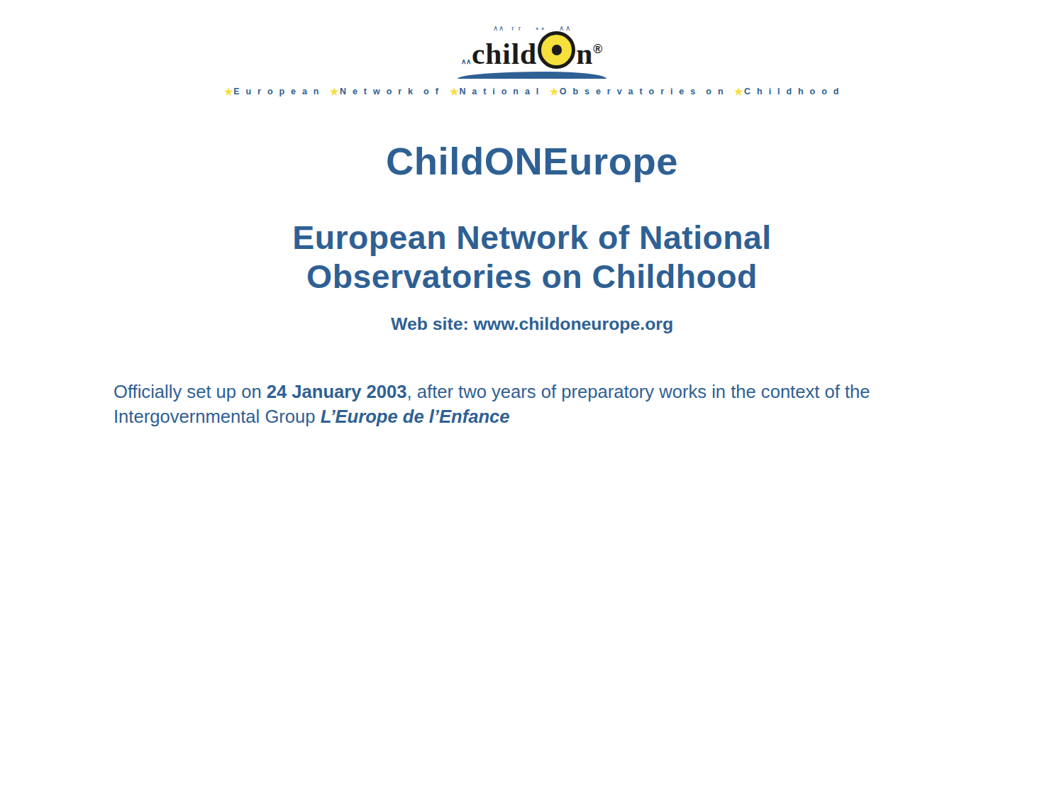∧∧ r r ∘∘ ∧∧ ∧∧child n®
★E u r o p e a n ★N e t w o r k o f ★N a t i o n a l ★O b s e r v a t o r i e s o n ★C h i l d h o o d
ChildONEurope
European Network of National
Observatories on Childhood
Web site: www.childoneurope.org
Officially set up on 24 January 2003, after two years of preparatory works in the context of the Intergovernmental Group L’Europe de l’Enfance